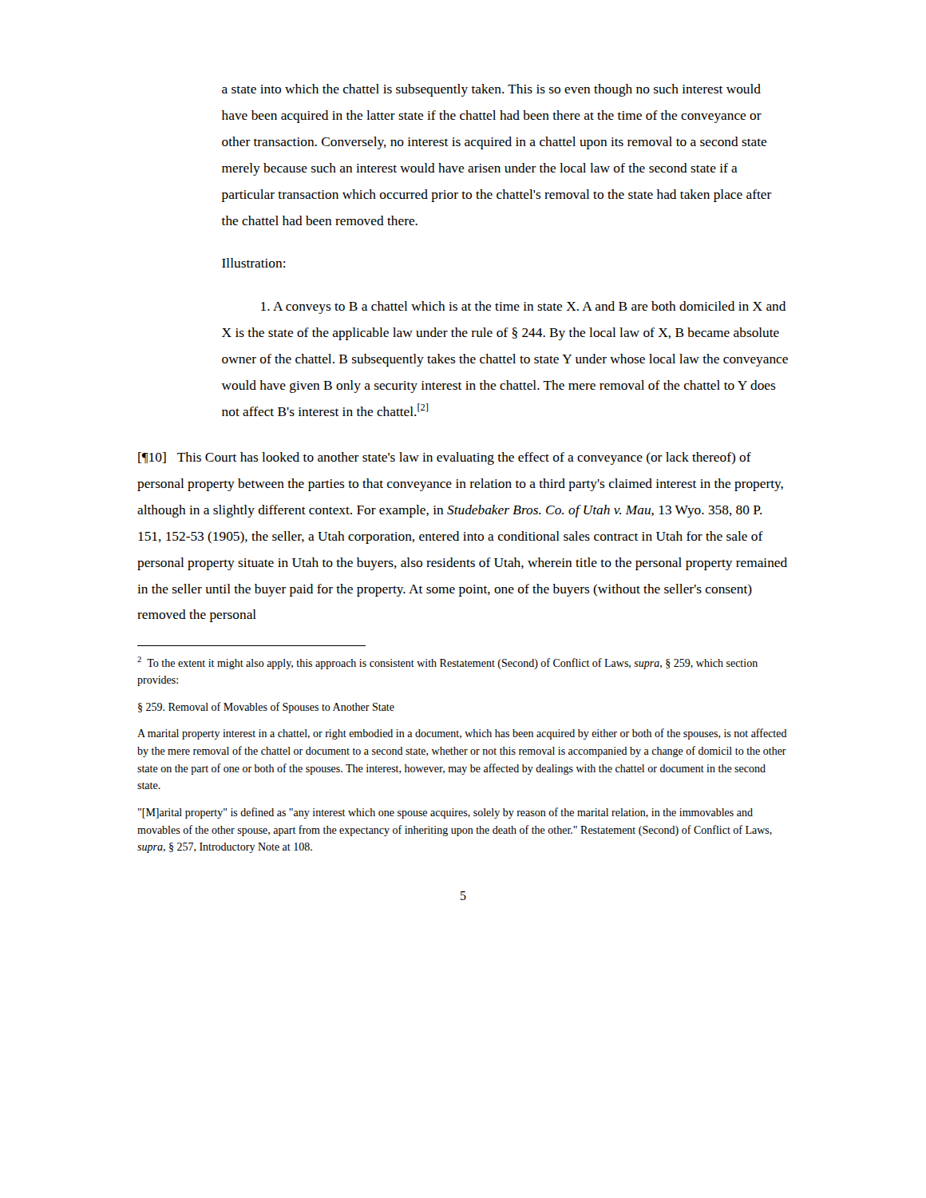a state into which the chattel is subsequently taken. This is so even though no such interest would have been acquired in the latter state if the chattel had been there at the time of the conveyance or other transaction. Conversely, no interest is acquired in a chattel upon its removal to a second state merely because such an interest would have arisen under the local law of the second state if a particular transaction which occurred prior to the chattel's removal to the state had taken place after the chattel had been removed there.
Illustration:
1. A conveys to B a chattel which is at the time in state X. A and B are both domiciled in X and X is the state of the applicable law under the rule of § 244. By the local law of X, B became absolute owner of the chattel. B subsequently takes the chattel to state Y under whose local law the conveyance would have given B only a security interest in the chattel. The mere removal of the chattel to Y does not affect B's interest in the chattel.[2]
[¶10] This Court has looked to another state's law in evaluating the effect of a conveyance (or lack thereof) of personal property between the parties to that conveyance in relation to a third party's claimed interest in the property, although in a slightly different context. For example, in Studebaker Bros. Co. of Utah v. Mau, 13 Wyo. 358, 80 P. 151, 152-53 (1905), the seller, a Utah corporation, entered into a conditional sales contract in Utah for the sale of personal property situate in Utah to the buyers, also residents of Utah, wherein title to the personal property remained in the seller until the buyer paid for the property. At some point, one of the buyers (without the seller's consent) removed the personal
2 To the extent it might also apply, this approach is consistent with Restatement (Second) of Conflict of Laws, supra, § 259, which section provides:
§ 259. Removal of Movables of Spouses to Another State
A marital property interest in a chattel, or right embodied in a document, which has been acquired by either or both of the spouses, is not affected by the mere removal of the chattel or document to a second state, whether or not this removal is accompanied by a change of domicil to the other state on the part of one or both of the spouses. The interest, however, may be affected by dealings with the chattel or document in the second state.
"[M]arital property" is defined as "any interest which one spouse acquires, solely by reason of the marital relation, in the immovables and movables of the other spouse, apart from the expectancy of inheriting upon the death of the other." Restatement (Second) of Conflict of Laws, supra, § 257, Introductory Note at 108.
5